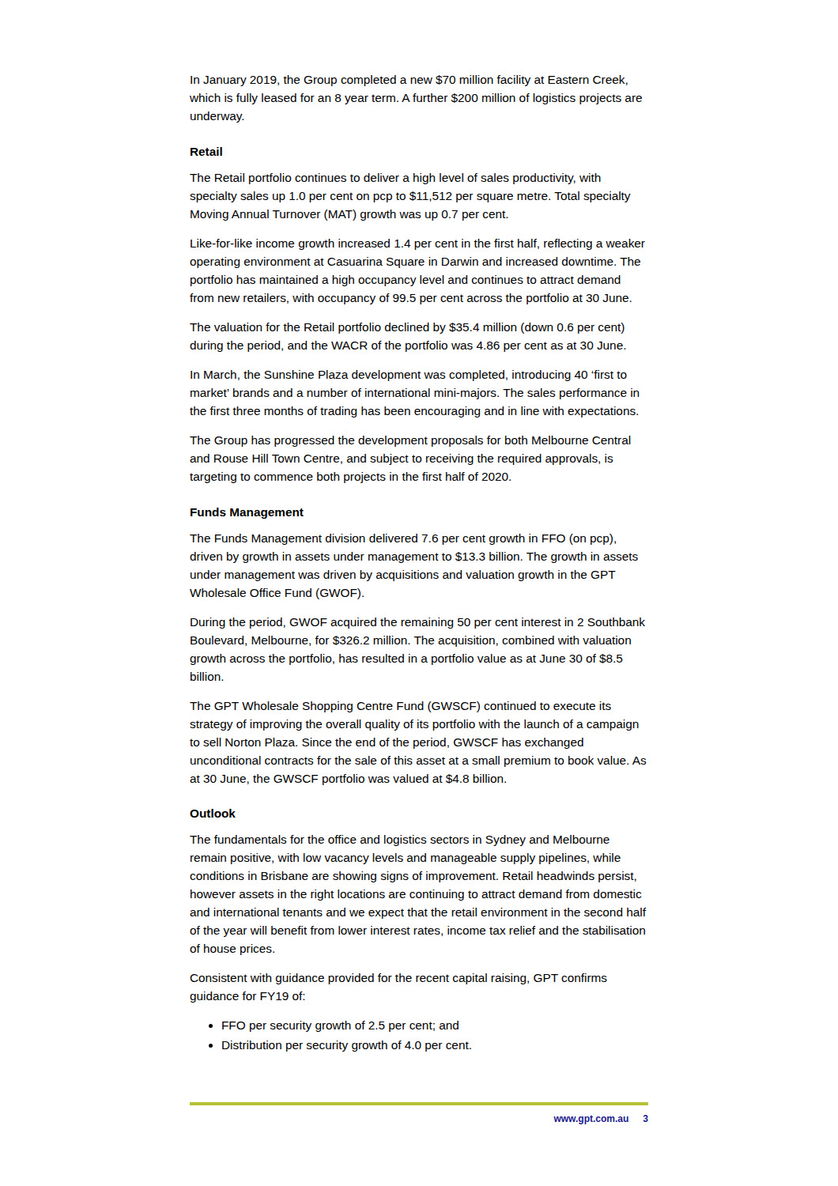In January 2019, the Group completed a new $70 million facility at Eastern Creek, which is fully leased for an 8 year term. A further $200 million of logistics projects are underway.
Retail
The Retail portfolio continues to deliver a high level of sales productivity, with specialty sales up 1.0 per cent on pcp to $11,512 per square metre. Total specialty Moving Annual Turnover (MAT) growth was up 0.7 per cent.
Like-for-like income growth increased 1.4 per cent in the first half, reflecting a weaker operating environment at Casuarina Square in Darwin and increased downtime. The portfolio has maintained a high occupancy level and continues to attract demand from new retailers, with occupancy of 99.5 per cent across the portfolio at 30 June.
The valuation for the Retail portfolio declined by $35.4 million (down 0.6 per cent) during the period, and the WACR of the portfolio was 4.86 per cent as at 30 June.
In March, the Sunshine Plaza development was completed, introducing 40 ‘first to market’ brands and a number of international mini-majors. The sales performance in the first three months of trading has been encouraging and in line with expectations.
The Group has progressed the development proposals for both Melbourne Central and Rouse Hill Town Centre, and subject to receiving the required approvals, is targeting to commence both projects in the first half of 2020.
Funds Management
The Funds Management division delivered 7.6 per cent growth in FFO (on pcp), driven by growth in assets under management to $13.3 billion. The growth in assets under management was driven by acquisitions and valuation growth in the GPT Wholesale Office Fund (GWOF).
During the period, GWOF acquired the remaining 50 per cent interest in 2 Southbank Boulevard, Melbourne, for $326.2 million. The acquisition, combined with valuation growth across the portfolio, has resulted in a portfolio value as at June 30 of $8.5 billion.
The GPT Wholesale Shopping Centre Fund (GWSCF) continued to execute its strategy of improving the overall quality of its portfolio with the launch of a campaign to sell Norton Plaza. Since the end of the period, GWSCF has exchanged unconditional contracts for the sale of this asset at a small premium to book value. As at 30 June, the GWSCF portfolio was valued at $4.8 billion.
Outlook
The fundamentals for the office and logistics sectors in Sydney and Melbourne remain positive, with low vacancy levels and manageable supply pipelines, while conditions in Brisbane are showing signs of improvement. Retail headwinds persist, however assets in the right locations are continuing to attract demand from domestic and international tenants and we expect that the retail environment in the second half of the year will benefit from lower interest rates, income tax relief and the stabilisation of house prices.
Consistent with guidance provided for the recent capital raising, GPT confirms guidance for FY19 of:
FFO per security growth of 2.5 per cent; and
Distribution per security growth of 4.0 per cent.
www.gpt.com.au 3